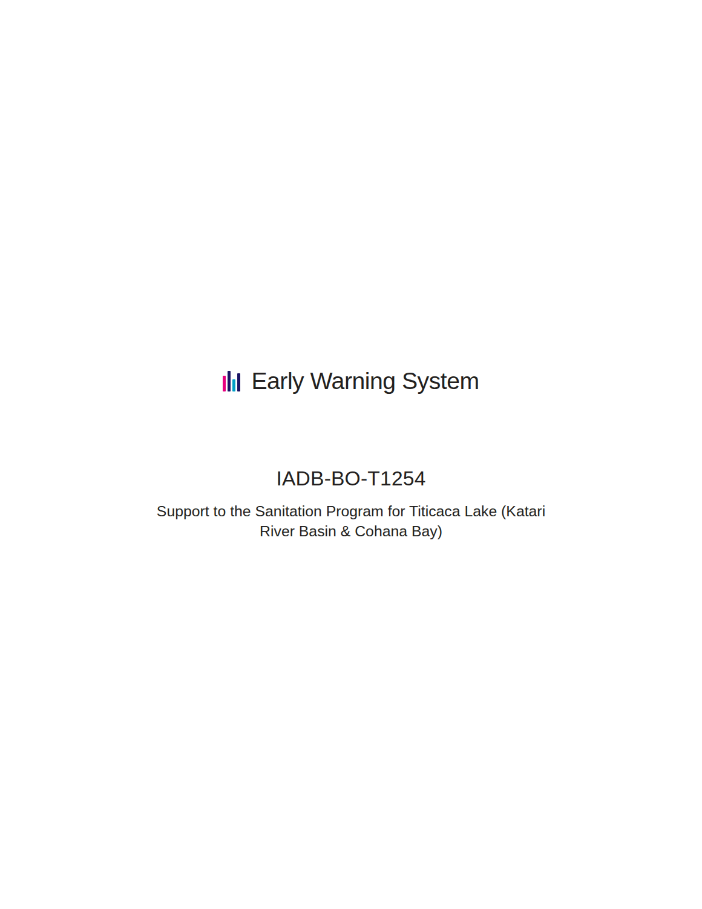Early Warning System
IADB-BO-T1254
Support to the Sanitation Program for Titicaca Lake (Katari River Basin & Cohana Bay)